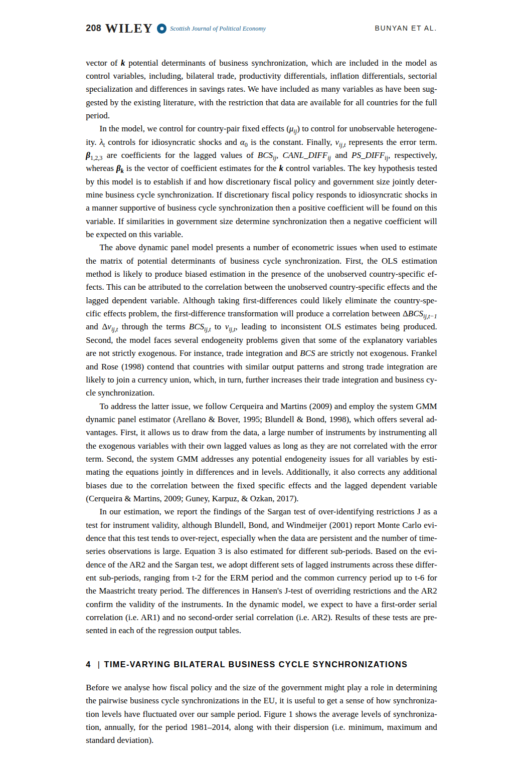208 WILEY Scottish Journal of Political Economy
BUNYAN ET AL.
vector of k potential determinants of business synchronization, which are included in the model as control variables, including, bilateral trade, productivity differentials, inflation differentials, sectorial specialization and differences in savings rates. We have included as many variables as have been suggested by the existing literature, with the restriction that data are available for all countries for the full period.
In the model, we control for country-pair fixed effects (μij) to control for unobservable heterogeneity. λt controls for idiosyncratic shocks and α0 is the constant. Finally, vij,t represents the error term. β1,2,3 are coefficients for the lagged values of BCSij, CANL_DIFFij and PS_DIFFij, respectively, whereas βk is the vector of coefficient estimates for the k control variables. The key hypothesis tested by this model is to establish if and how discretionary fiscal policy and government size jointly determine business cycle synchronization. If discretionary fiscal policy responds to idiosyncratic shocks in a manner supportive of business cycle synchronization then a positive coefficient will be found on this variable. If similarities in government size determine synchronization then a negative coefficient will be expected on this variable.
The above dynamic panel model presents a number of econometric issues when used to estimate the matrix of potential determinants of business cycle synchronization. First, the OLS estimation method is likely to produce biased estimation in the presence of the unobserved country-specific effects. This can be attributed to the correlation between the unobserved country-specific effects and the lagged dependent variable. Although taking first-differences could likely eliminate the country-specific effects problem, the first-difference transformation will produce a correlation between ΔBCSij,t−1 and Δvij,t through the terms BCSij,t to vij,t, leading to inconsistent OLS estimates being produced. Second, the model faces several endogeneity problems given that some of the explanatory variables are not strictly exogenous. For instance, trade integration and BCS are strictly not exogenous. Frankel and Rose (1998) contend that countries with similar output patterns and strong trade integration are likely to join a currency union, which, in turn, further increases their trade integration and business cycle synchronization.
To address the latter issue, we follow Cerqueira and Martins (2009) and employ the system GMM dynamic panel estimator (Arellano & Bover, 1995; Blundell & Bond, 1998), which offers several advantages. First, it allows us to draw from the data, a large number of instruments by instrumenting all the exogenous variables with their own lagged values as long as they are not correlated with the error term. Second, the system GMM addresses any potential endogeneity issues for all variables by estimating the equations jointly in differences and in levels. Additionally, it also corrects any additional biases due to the correlation between the fixed specific effects and the lagged dependent variable (Cerqueira & Martins, 2009; Guney, Karpuz, & Ozkan, 2017).
In our estimation, we report the findings of the Sargan test of over-identifying restrictions J as a test for instrument validity, although Blundell, Bond, and Windmeijer (2001) report Monte Carlo evidence that this test tends to over-reject, especially when the data are persistent and the number of time-series observations is large. Equation 3 is also estimated for different sub-periods. Based on the evidence of the AR2 and the Sargan test, we adopt different sets of lagged instruments across these different sub-periods, ranging from t-2 for the ERM period and the common currency period up to t-6 for the Maastricht treaty period. The differences in Hansen's J-test of overriding restrictions and the AR2 confirm the validity of the instruments. In the dynamic model, we expect to have a first-order serial correlation (i.e. AR1) and no second-order serial correlation (i.e. AR2). Results of these tests are presented in each of the regression output tables.
4|TIME-VARYING BILATERAL BUSINESS CYCLE SYNCHRONIZATIONS
Before we analyse how fiscal policy and the size of the government might play a role in determining the pairwise business cycle synchronizations in the EU, it is useful to get a sense of how synchronization levels have fluctuated over our sample period. Figure 1 shows the average levels of synchronization, annually, for the period 1981–2014, along with their dispersion (i.e. minimum, maximum and standard deviation).